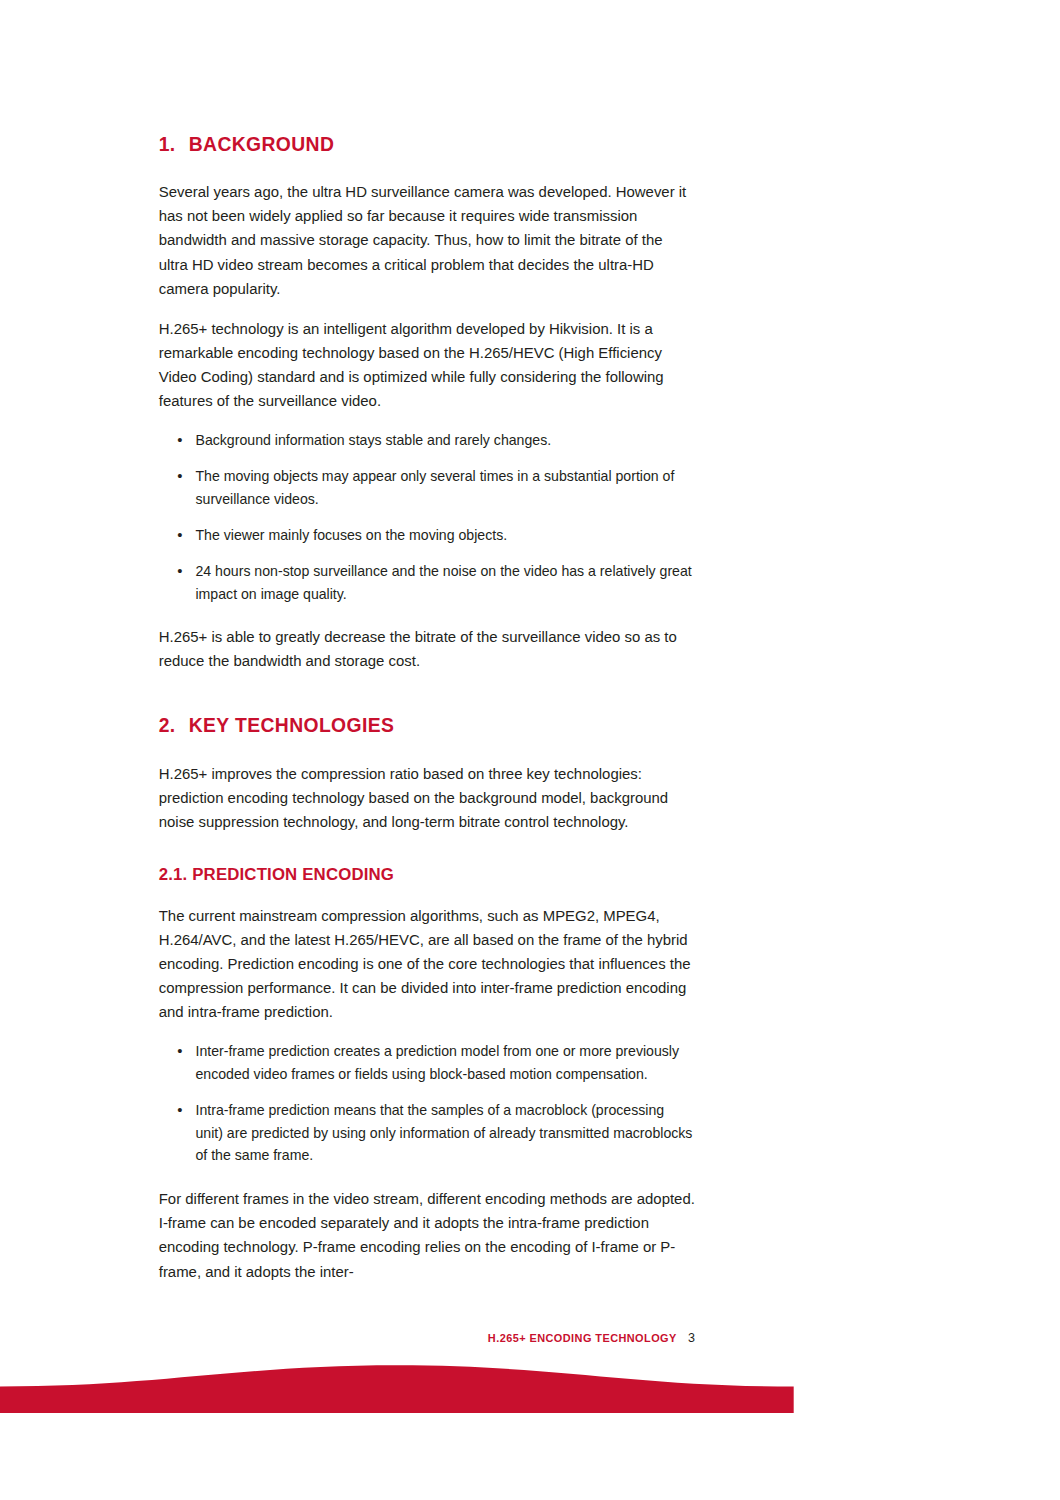1. BACKGROUND
Several years ago, the ultra HD surveillance camera was developed. However it has not been widely applied so far because it requires wide transmission bandwidth and massive storage capacity. Thus, how to limit the bitrate of the ultra HD video stream becomes a critical problem that decides the ultra-HD camera popularity.
H.265+ technology is an intelligent algorithm developed by Hikvision. It is a remarkable encoding technology based on the H.265/HEVC (High Efficiency Video Coding) standard and is optimized while fully considering the following features of the surveillance video.
Background information stays stable and rarely changes.
The moving objects may appear only several times in a substantial portion of surveillance videos.
The viewer mainly focuses on the moving objects.
24 hours non-stop surveillance and the noise on the video has a relatively great impact on image quality.
H.265+ is able to greatly decrease the bitrate of the surveillance video so as to reduce the bandwidth and storage cost.
2. KEY TECHNOLOGIES
H.265+ improves the compression ratio based on three key technologies: prediction encoding technology based on the background model, background noise suppression technology, and long-term bitrate control technology.
2.1. PREDICTION ENCODING
The current mainstream compression algorithms, such as MPEG2, MPEG4, H.264/AVC, and the latest H.265/HEVC, are all based on the frame of the hybrid encoding. Prediction encoding is one of the core technologies that influences the compression performance. It can be divided into inter-frame prediction encoding and intra-frame prediction.
Inter-frame prediction creates a prediction model from one or more previously encoded video frames or fields using block-based motion compensation.
Intra-frame prediction means that the samples of a macroblock (processing unit) are predicted by using only information of already transmitted macroblocks of the same frame.
For different frames in the video stream, different encoding methods are adopted. I-frame can be encoded separately and it adopts the intra-frame prediction encoding technology. P-frame encoding relies on the encoding of I-frame or P-frame, and it adopts the inter-
H.265+ ENCODING TECHNOLOGY 3